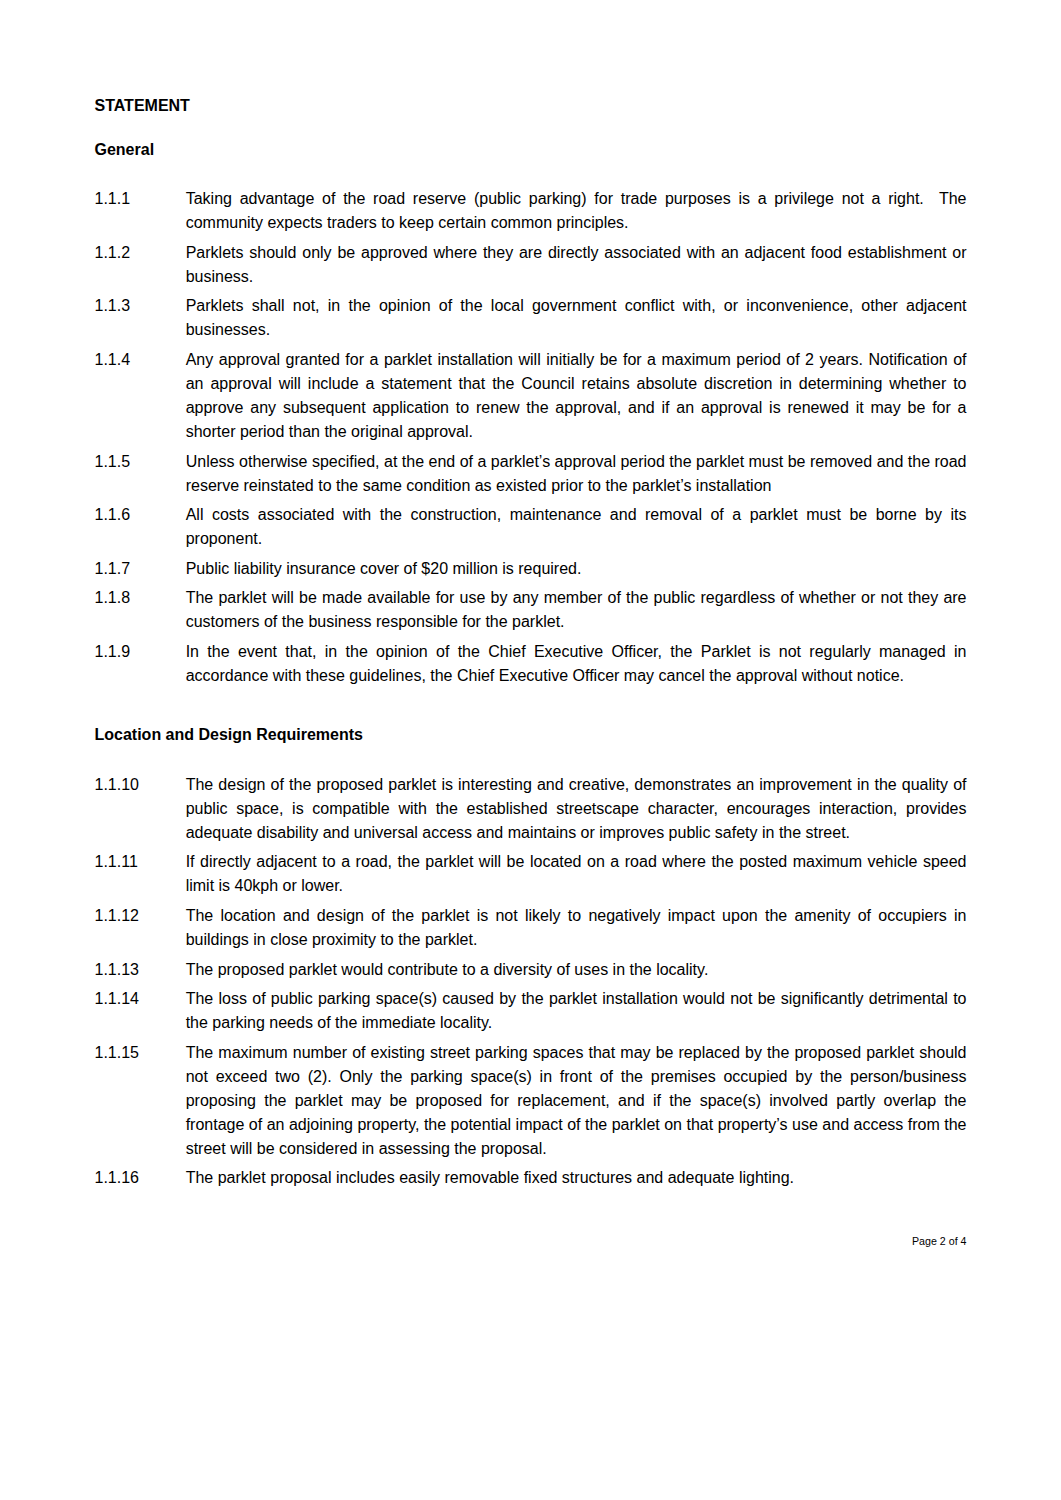STATEMENT
General
1.1.1
Taking advantage of the road reserve (public parking) for trade purposes is a privilege not a right. The community expects traders to keep certain common principles.
1.1.2
Parklets should only be approved where they are directly associated with an adjacent food establishment or business.
1.1.3
Parklets shall not, in the opinion of the local government conflict with, or inconvenience, other adjacent businesses.
1.1.4
Any approval granted for a parklet installation will initially be for a maximum period of 2 years. Notification of an approval will include a statement that the Council retains absolute discretion in determining whether to approve any subsequent application to renew the approval, and if an approval is renewed it may be for a shorter period than the original approval.
1.1.5
Unless otherwise specified, at the end of a parklet’s approval period the parklet must be removed and the road reserve reinstated to the same condition as existed prior to the parklet’s installation
1.1.6
All costs associated with the construction, maintenance and removal of a parklet must be borne by its proponent.
1.1.7
Public liability insurance cover of $20 million is required.
1.1.8
The parklet will be made available for use by any member of the public regardless of whether or not they are customers of the business responsible for the parklet.
1.1.9
In the event that, in the opinion of the Chief Executive Officer, the Parklet is not regularly managed in accordance with these guidelines, the Chief Executive Officer may cancel the approval without notice.
Location and Design Requirements
1.1.10
The design of the proposed parklet is interesting and creative, demonstrates an improvement in the quality of public space, is compatible with the established streetscape character, encourages interaction, provides adequate disability and universal access and maintains or improves public safety in the street.
1.1.11
If directly adjacent to a road, the parklet will be located on a road where the posted maximum vehicle speed limit is 40kph or lower.
1.1.12
The location and design of the parklet is not likely to negatively impact upon the amenity of occupiers in buildings in close proximity to the parklet.
1.1.13
The proposed parklet would contribute to a diversity of uses in the locality.
1.1.14
The loss of public parking space(s) caused by the parklet installation would not be significantly detrimental to the parking needs of the immediate locality.
1.1.15
The maximum number of existing street parking spaces that may be replaced by the proposed parklet should not exceed two (2). Only the parking space(s) in front of the premises occupied by the person/business proposing the parklet may be proposed for replacement, and if the space(s) involved partly overlap the frontage of an adjoining property, the potential impact of the parklet on that property’s use and access from the street will be considered in assessing the proposal.
1.1.16
The parklet proposal includes easily removable fixed structures and adequate lighting.
Page 2 of 4